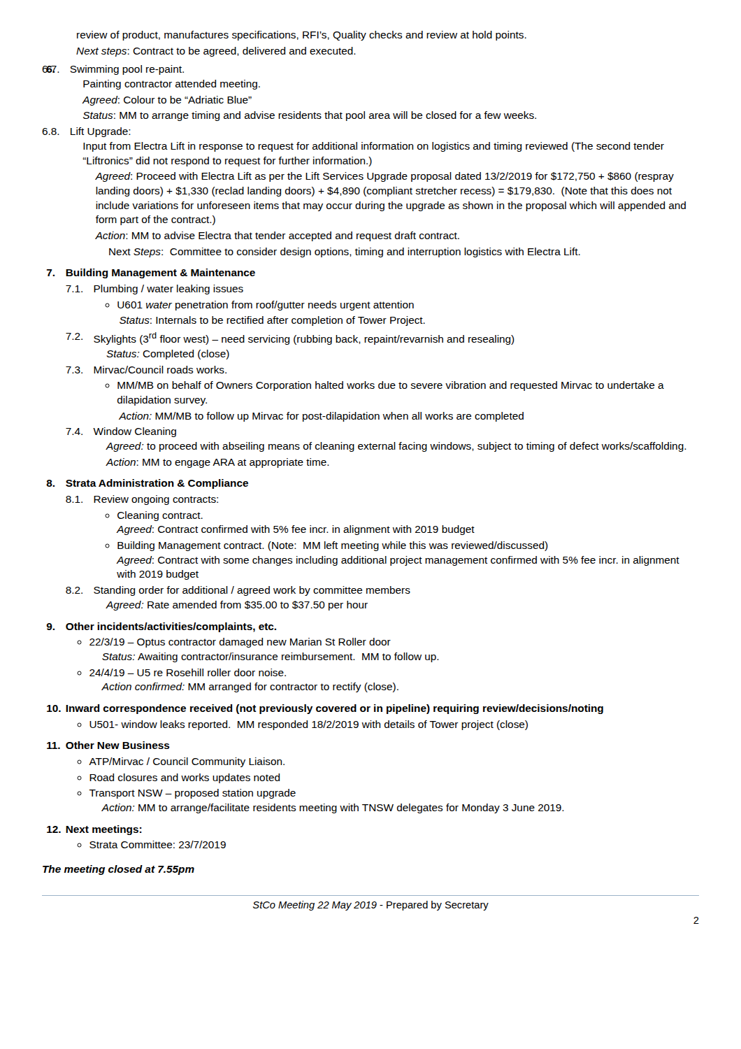review of product, manufactures specifications, RFI’s, Quality checks and review at hold points.
Next steps: Contract to be agreed, delivered and executed.
Swimming pool re-paint.
Painting contractor attended meeting.
Agreed: Colour to be “Adriatic Blue”
Status: MM to arrange timing and advise residents that pool area will be closed for a few weeks.
Lift Upgrade:
Input from Electra Lift in response to request for additional information on logistics and timing reviewed (The second tender “Liftronics” did not respond to request for further information.)
Agreed: Proceed with Electra Lift as per the Lift Services Upgrade proposal dated 13/2/2019 for $172,750 + $860 (respray landing doors) + $1,330 (reclad landing doors) + $4,890 (compliant stretcher recess) = $179,830. (Note that this does not include variations for unforeseen items that may occur during the upgrade as shown in the proposal which will appended and form part of the contract.)
Action: MM to advise Electra that tender accepted and request draft contract.
Next Steps: Committee to consider design options, timing and interruption logistics with Electra Lift.
Building Management & Maintenance
Plumbing / water leaking issues
U601 water penetration from roof/gutter needs urgent attention
Status: Internals to be rectified after completion of Tower Project.
Skylights (3rd floor west) – need servicing (rubbing back, repaint/revarnish and resealing)
Status: Completed (close)
Mirvac/Council roads works.
MM/MB on behalf of Owners Corporation halted works due to severe vibration and requested Mirvac to undertake a dilapidation survey.
Action: MM/MB to follow up Mirvac for post-dilapidation when all works are completed
Window Cleaning
Agreed: to proceed with abseiling means of cleaning external facing windows, subject to timing of defect works/scaffolding.
Action: MM to engage ARA at appropriate time.
Strata Administration & Compliance
Review ongoing contracts:
Cleaning contract.
Agreed: Contract confirmed with 5% fee incr. in alignment with 2019 budget
Building Management contract. (Note: MM left meeting while this was reviewed/discussed)
Agreed: Contract with some changes including additional project management confirmed with 5% fee incr. in alignment with 2019 budget
Standing order for additional / agreed work by committee members
Agreed: Rate amended from $35.00 to $37.50 per hour
Other incidents/activities/complaints, etc.
22/3/19 – Optus contractor damaged new Marian St Roller door
Status: Awaiting contractor/insurance reimbursement. MM to follow up.
24/4/19 – U5 re Rosehill roller door noise.
Action confirmed: MM arranged for contractor to rectify (close).
Inward correspondence received (not previously covered or in pipeline) requiring review/decisions/noting
U501- window leaks reported. MM responded 18/2/2019 with details of Tower project (close)
Other New Business
ATP/Mirvac / Council Community Liaison.
Road closures and works updates noted
Transport NSW – proposed station upgrade
Action: MM to arrange/facilitate residents meeting with TNSW delegates for Monday 3 June 2019.
Next meetings:
Strata Committee: 23/7/2019
The meeting closed at 7.55pm
StCo Meeting 22 May 2019 - Prepared by Secretary
2